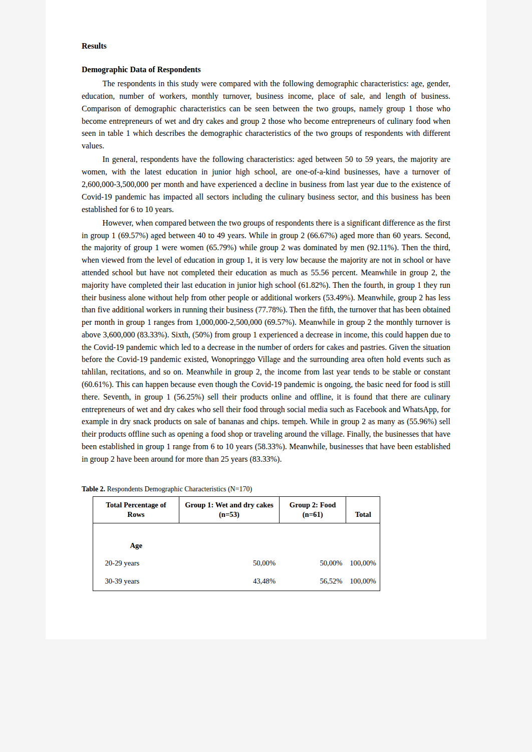Results
Demographic Data of Respondents
The respondents in this study were compared with the following demographic characteristics: age, gender, education, number of workers, monthly turnover, business income, place of sale, and length of business. Comparison of demographic characteristics can be seen between the two groups, namely group 1 those who become entrepreneurs of wet and dry cakes and group 2 those who become entrepreneurs of culinary food when seen in table 1 which describes the demographic characteristics of the two groups of respondents with different values.
In general, respondents have the following characteristics: aged between 50 to 59 years, the majority are women, with the latest education in junior high school, are one-of-a-kind businesses, have a turnover of 2,600,000-3,500,000 per month and have experienced a decline in business from last year due to the existence of Covid-19 pandemic has impacted all sectors including the culinary business sector, and this business has been established for 6 to 10 years.
However, when compared between the two groups of respondents there is a significant difference as the first in group 1 (69.57%) aged between 40 to 49 years. While in group 2 (66.67%) aged more than 60 years. Second, the majority of group 1 were women (65.79%) while group 2 was dominated by men (92.11%). Then the third, when viewed from the level of education in group 1, it is very low because the majority are not in school or have attended school but have not completed their education as much as 55.56 percent. Meanwhile in group 2, the majority have completed their last education in junior high school (61.82%). Then the fourth, in group 1 they run their business alone without help from other people or additional workers (53.49%). Meanwhile, group 2 has less than five additional workers in running their business (77.78%). Then the fifth, the turnover that has been obtained per month in group 1 ranges from 1,000,000-2,500,000 (69.57%). Meanwhile in group 2 the monthly turnover is above 3,600,000 (83.33%). Sixth, (50%) from group 1 experienced a decrease in income, this could happen due to the Covid-19 pandemic which led to a decrease in the number of orders for cakes and pastries. Given the situation before the Covid-19 pandemic existed, Wonopringgo Village and the surrounding area often hold events such as tahlilan, recitations, and so on. Meanwhile in group 2, the income from last year tends to be stable or constant (60.61%). This can happen because even though the Covid-19 pandemic is ongoing, the basic need for food is still there. Seventh, in group 1 (56.25%) sell their products online and offline, it is found that there are culinary entrepreneurs of wet and dry cakes who sell their food through social media such as Facebook and WhatsApp, for example in dry snack products on sale of bananas and chips. tempeh. While in group 2 as many as (55.96%) sell their products offline such as opening a food shop or traveling around the village. Finally, the businesses that have been established in group 1 range from 6 to 10 years (58.33%). Meanwhile, businesses that have been established in group 2 have been around for more than 25 years (83.33%).
Table 2. Respondents Demographic Characteristics (N=170)
| Total Percentage of Rows | Group 1: Wet and dry cakes (n=53) | Group 2: Food (n=61) | Total |
| --- | --- | --- | --- |
| Age | | | |
| 20-29 years | 50,00% | 50,00% | 100,00% |
| 30-39 years | 43,48% | 56,52% | 100,00% |